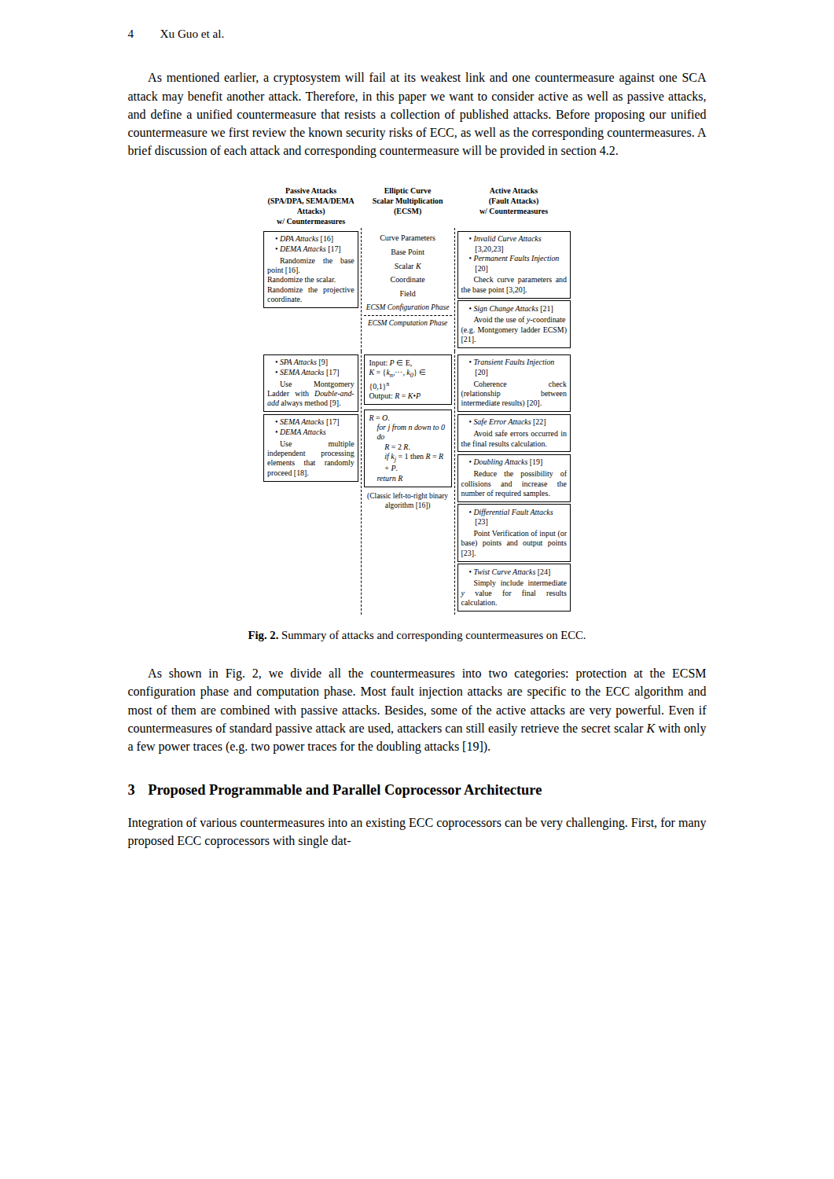4 Xu Guo et al.
As mentioned earlier, a cryptosystem will fail at its weakest link and one countermeasure against one SCA attack may benefit another attack. Therefore, in this paper we want to consider active as well as passive attacks, and define a unified countermeasure that resists a collection of published attacks. Before proposing our unified countermeasure we first review the known security risks of ECC, as well as the corresponding countermeasures. A brief discussion of each attack and corresponding countermeasure will be provided in section 4.2.
| Passive Attacks (SPA/DPA, SEMA/DEMA Attacks) w/ Countermeasures | Elliptic Curve Scalar Multiplication (ECSM) | Active Attacks (Fault Attacks) w/ Countermeasures |
| DPA Attacks [16] DEMA Attacks [17] Randomize the base point [16]. Randomize the scalar. Randomize the projective coordinate. | Curve Parameters Base Point Scalar K Coordinate Field ECSM Configuration Phase ECSM Computation Phase | Invalid Curve Attacks [3,20,23] Permanent Faults Injection [20] Check curve parameters and the base point [3,20]. Sign Change Attacks [21] Avoid the use of y -coordinate (e.g. Montgomery ladder ECSM) [21]. |
| SPA Attacks [9] SEMA Attacks [17] Use Montgomery Ladder with Double-and-add always method [9]. SEMA Attacks [17] DEMA Attacks Use multiple independent processing elements that randomly proceed [18]. | Input: P ∈ E, K = { k n ,⋯, k 0 } ∈ {0,1} n Output: R = K • P R = O . for j from n down to 0 do R = 2 R . if k j = 1 then R = R + P . return R (Classic left-to-right binary algorithm [16]) | Transient Faults Injection [20] Coherence check (relationship between intermediate results) [20]. Safe Error Attacks [22] Avoid safe errors occurred in the final results calculation. Doubling Attacks [19] Reduce the possibility of collisions and increase the number of required samples. Differential Fault Attacks [23] Point Verification of input (or base) points and output points [23]. Twist Curve Attacks [24] Simply include intermediate y value for final results calculation. |
Fig. 2. Summary of attacks and corresponding countermeasures on ECC.
As shown in Fig. 2, we divide all the countermeasures into two categories: protection at the ECSM configuration phase and computation phase. Most fault injection attacks are specific to the ECC algorithm and most of them are combined with passive attacks. Besides, some of the active attacks are very powerful. Even if countermeasures of standard passive attack are used, attackers can still easily retrieve the secret scalar K with only a few power traces (e.g. two power traces for the doubling attacks [19]).
3 Proposed Programmable and Parallel Coprocessor Architecture
Integration of various countermeasures into an existing ECC coprocessors can be very challenging. First, for many proposed ECC coprocessors with single dat-